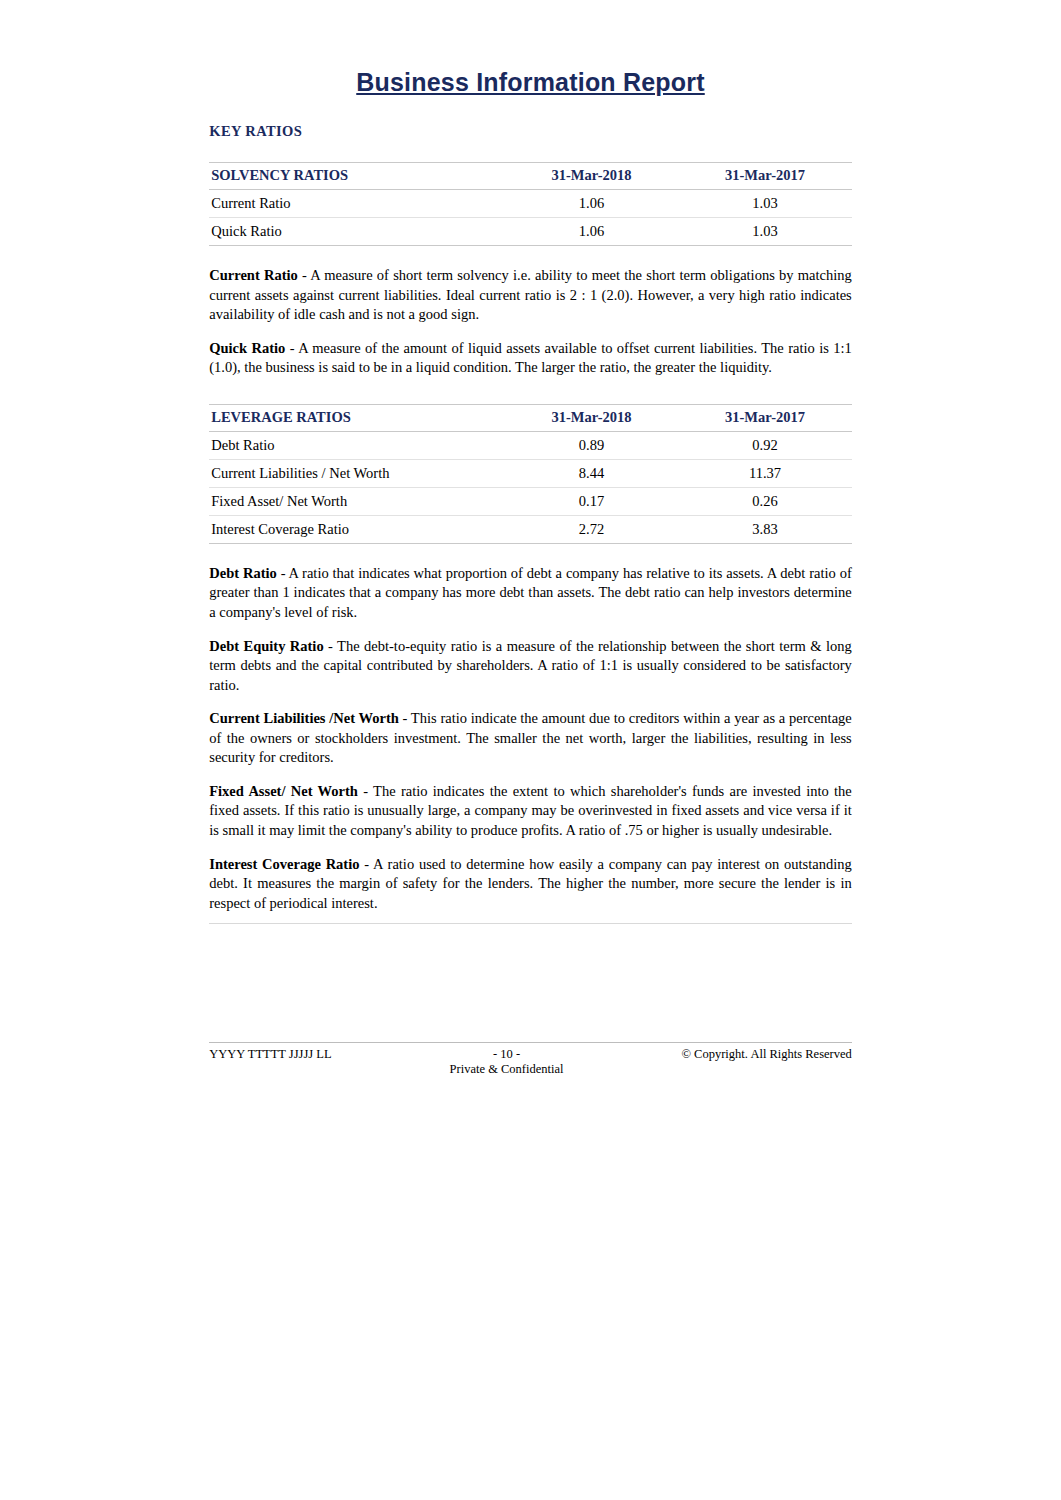Business Information Report
KEY RATIOS
| SOLVENCY RATIOS | 31-Mar-2018 | 31-Mar-2017 |
| --- | --- | --- |
| Current Ratio | 1.06 | 1.03 |
| Quick Ratio | 1.06 | 1.03 |
Current Ratio - A measure of short term solvency i.e. ability to meet the short term obligations by matching current assets against current liabilities. Ideal current ratio is 2 : 1 (2.0). However, a very high ratio indicates availability of idle cash and is not a good sign.
Quick Ratio - A measure of the amount of liquid assets available to offset current liabilities. The ratio is 1:1 (1.0), the business is said to be in a liquid condition. The larger the ratio, the greater the liquidity.
| LEVERAGE RATIOS | 31-Mar-2018 | 31-Mar-2017 |
| --- | --- | --- |
| Debt Ratio | 0.89 | 0.92 |
| Current Liabilities / Net Worth | 8.44 | 11.37 |
| Fixed Asset/ Net Worth | 0.17 | 0.26 |
| Interest Coverage Ratio | 2.72 | 3.83 |
Debt Ratio - A ratio that indicates what proportion of debt a company has relative to its assets. A debt ratio of greater than 1 indicates that a company has more debt than assets. The debt ratio can help investors determine a company's level of risk.
Debt Equity Ratio - The debt-to-equity ratio is a measure of the relationship between the short term & long term debts and the capital contributed by shareholders. A ratio of 1:1 is usually considered to be satisfactory ratio.
Current Liabilities /Net Worth - This ratio indicate the amount due to creditors within a year as a percentage of the owners or stockholders investment. The smaller the net worth, larger the liabilities, resulting in less security for creditors.
Fixed Asset/ Net Worth - The ratio indicates the extent to which shareholder's funds are invested into the fixed assets. If this ratio is unusually large, a company may be overinvested in fixed assets and vice versa if it is small it may limit the company's ability to produce profits. A ratio of .75 or higher is usually undesirable.
Interest Coverage Ratio - A ratio used to determine how easily a company can pay interest on outstanding debt. It measures the margin of safety for the lenders. The higher the number, more secure the lender is in respect of periodical interest.
YYYY TTTTT JJJJJ LL
- 10 - Private & Confidential
© Copyright. All Rights Reserved